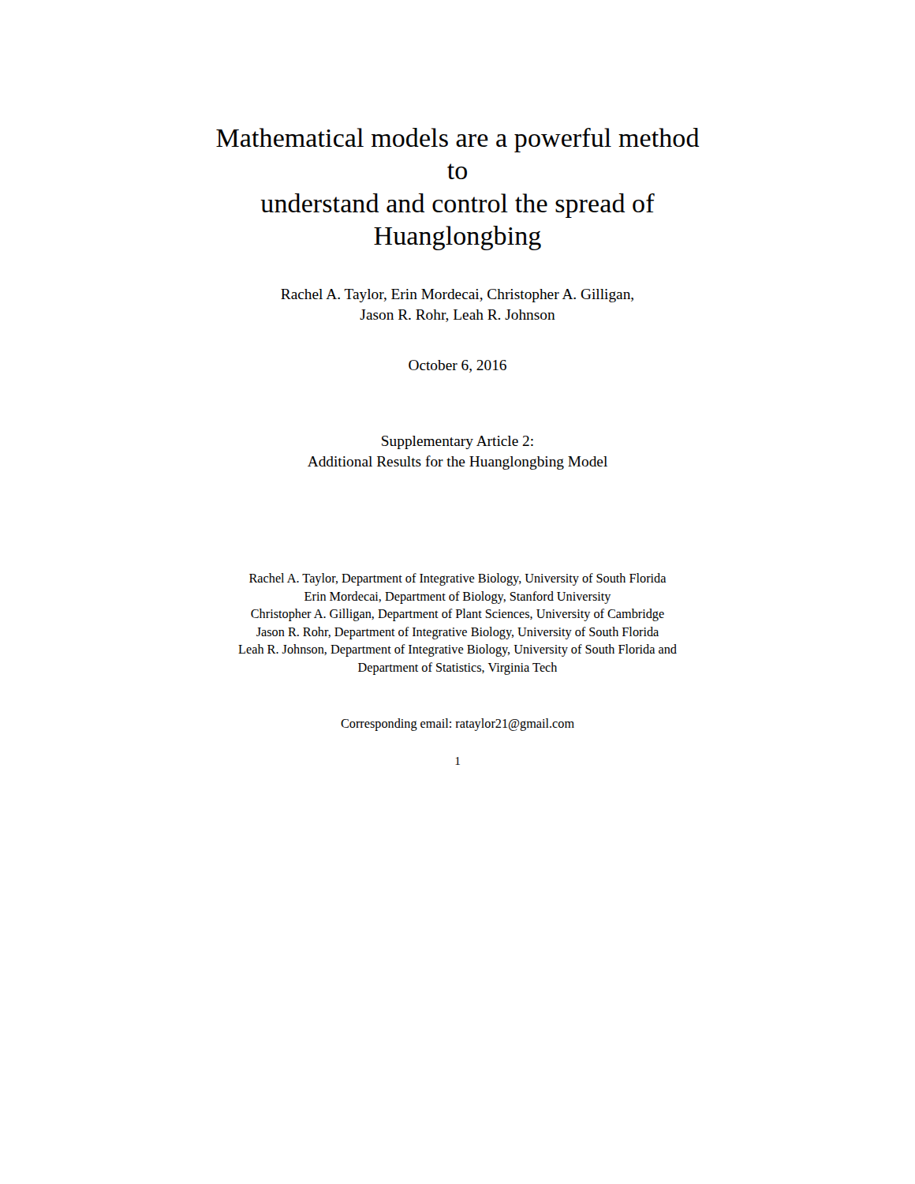Mathematical models are a powerful method to
understand and control the spread of Huanglongbing
Rachel A. Taylor, Erin Mordecai, Christopher A. Gilligan,
Jason R. Rohr, Leah R. Johnson
October 6, 2016
Supplementary Article 2:
Additional Results for the Huanglongbing Model
Rachel A. Taylor, Department of Integrative Biology, University of South Florida
Erin Mordecai, Department of Biology, Stanford University
Christopher A. Gilligan, Department of Plant Sciences, University of Cambridge
Jason R. Rohr, Department of Integrative Biology, University of South Florida
Leah R. Johnson, Department of Integrative Biology, University of South Florida and
Department of Statistics, Virginia Tech
Corresponding email: rataylor21@gmail.com
1